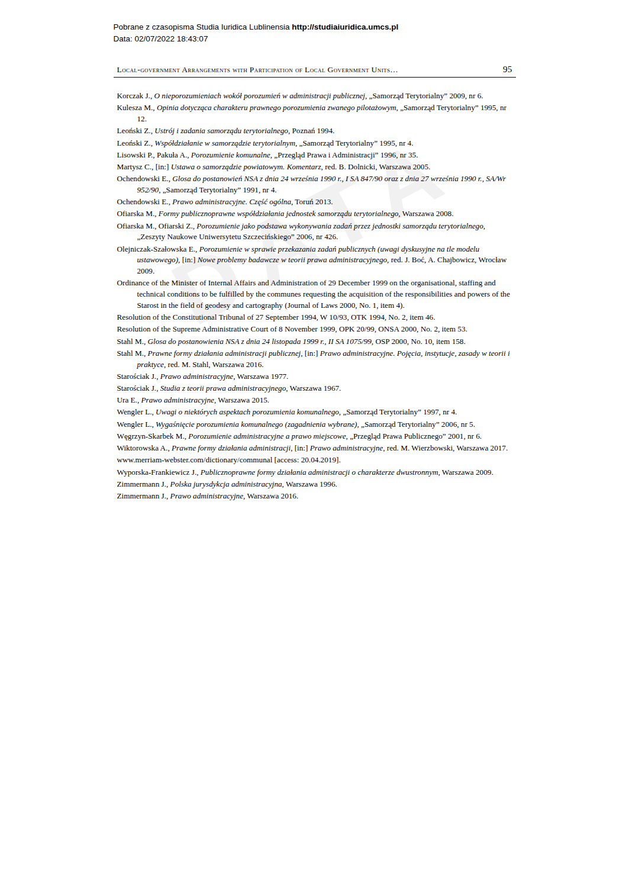Pobrane z czasopisma Studia Iuridica Lublinensia http://studiaiuridica.umcs.pl Data: 02/07/2022 18:43:07
DATA
Local-government Arrangements with Participation of Local Government Units… 95
Korczak J., O nieporozumieniach wokół porozumień w administracji publicznej, „Samorząd Terytorialny” 2009, nr 6.
Kulesza M., Opinia dotycząca charakteru prawnego porozumienia zwanego pilotażowym, „Samorząd Terytorialny” 1995, nr 12.
Leoński Z., Ustrój i zadania samorządu terytorialnego, Poznań 1994.
Leoński Z., Współdziałanie w samorządzie terytorialnym, „Samorząd Terytorialny” 1995, nr 4.
Lisowski P., Pakuła A., Porozumienie komunalne, „Przegląd Prawa i Administracji” 1996, nr 35.
Martysz C., [in:] Ustawa o samorządzie powiatowym. Komentarz, red. B. Dolnicki, Warszawa 2005.
Ochendowski E., Glosa do postanowień NSA z dnia 24 września 1990 r., I SA 847/90 oraz z dnia 27 września 1990 r., SA/Wr 952/90, „Samorząd Terytorialny” 1991, nr 4.
Ochendowski E., Prawo administracyjne. Część ogólna, Toruń 2013.
Ofiarska M., Formy publicznoprawne współdziałania jednostek samorządu terytorialnego, Warszawa 2008.
Ofiarska M., Ofiarski Z., Porozumienie jako podstawa wykonywania zadań przez jednostki samorządu terytorialnego, „Zeszyty Naukowe Uniwersytetu Szczecińskiego” 2006, nr 426.
Olejniczak-Szałowska E., Porozumienie w sprawie przekazania zadań publicznych (uwagi dyskusyjne na tle modelu ustawowego), [in:] Nowe problemy badawcze w teorii prawa administracyjnego, red. J. Boć, A. Chajbowicz, Wrocław 2009.
Ordinance of the Minister of Internal Affairs and Administration of 29 December 1999 on the organisational, staffing and technical conditions to be fulfilled by the communes requesting the acquisition of the responsibilities and powers of the Starost in the field of geodesy and cartography (Journal of Laws 2000, No. 1, item 4).
Resolution of the Constitutional Tribunal of 27 September 1994, W 10/93, OTK 1994, No. 2, item 46.
Resolution of the Supreme Administrative Court of 8 November 1999, OPK 20/99, ONSA 2000, No. 2, item 53.
Stahl M., Glosa do postanowienia NSA z dnia 24 listopada 1999 r., II SA 1075/99, OSP 2000, No. 10, item 158.
Stahl M., Prawne formy działania administracji publicznej, [in:] Prawo administracyjne. Pojęcia, instytucje, zasady w teorii i praktyce, red. M. Stahl, Warszawa 2016.
Starościak J., Prawo administracyjne, Warszawa 1977.
Starościak J., Studia z teorii prawa administracyjnego, Warszawa 1967.
Ura E., Prawo administracyjne, Warszawa 2015.
Wengler L., Uwagi o niektórych aspektach porozumienia komunalnego, „Samorząd Terytorialny” 1997, nr 4.
Wengler L., Wygaśnięcie porozumienia komunalnego (zagadnienia wybrane), „Samorząd Terytorialny” 2006, nr 5.
Węgrzyn-Skarbek M., Porozumienie administracyjne a prawo miejscowe, „Przegląd Prawa Publicznego” 2001, nr 6.
Wiktorowska A., Prawne formy działania administracji, [in:] Prawo administracyjne, red. M. Wierzbowski, Warszawa 2017.
www.merriam-webster.com/dictionary/communal [access: 20.04.2019].
Wyporska-Frankiewicz J., Publicznoprawne formy działania administracji o charakterze dwustronnym, Warszawa 2009.
Zimmermann J., Polska jurysdykcja administracyjna, Warszawa 1996.
Zimmermann J., Prawo administracyjne, Warszawa 2016.